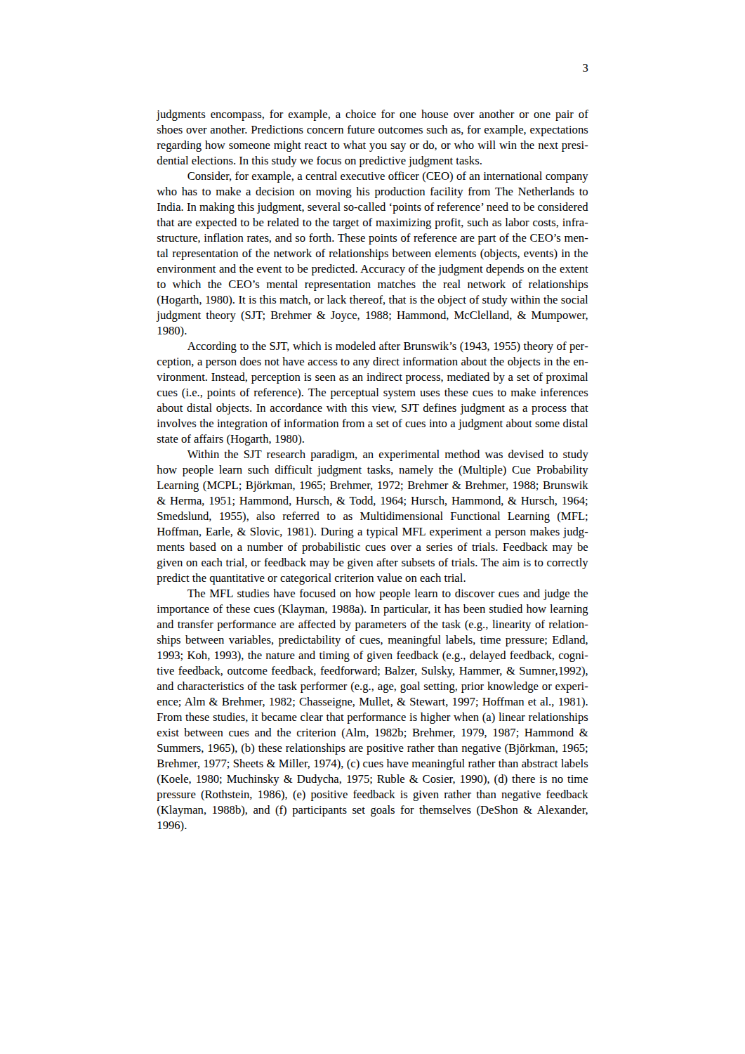3
judgments encompass, for example, a choice for one house over another or one pair of shoes over another. Predictions concern future outcomes such as, for example, expectations regarding how someone might react to what you say or do, or who will win the next presidential elections. In this study we focus on predictive judgment tasks.
Consider, for example, a central executive officer (CEO) of an international company who has to make a decision on moving his production facility from The Netherlands to India. In making this judgment, several so-called ‘points of reference’ need to be considered that are expected to be related to the target of maximizing profit, such as labor costs, infrastructure, inflation rates, and so forth. These points of reference are part of the CEO’s mental representation of the network of relationships between elements (objects, events) in the environment and the event to be predicted. Accuracy of the judgment depends on the extent to which the CEO’s mental representation matches the real network of relationships (Hogarth, 1980). It is this match, or lack thereof, that is the object of study within the social judgment theory (SJT; Brehmer & Joyce, 1988; Hammond, McClelland, & Mumpower, 1980).
According to the SJT, which is modeled after Brunswik’s (1943, 1955) theory of perception, a person does not have access to any direct information about the objects in the environment. Instead, perception is seen as an indirect process, mediated by a set of proximal cues (i.e., points of reference). The perceptual system uses these cues to make inferences about distal objects. In accordance with this view, SJT defines judgment as a process that involves the integration of information from a set of cues into a judgment about some distal state of affairs (Hogarth, 1980).
Within the SJT research paradigm, an experimental method was devised to study how people learn such difficult judgment tasks, namely the (Multiple) Cue Probability Learning (MCPL; Björkman, 1965; Brehmer, 1972; Brehmer & Brehmer, 1988; Brunswik & Herma, 1951; Hammond, Hursch, & Todd, 1964; Hursch, Hammond, & Hursch, 1964; Smedslund, 1955), also referred to as Multidimensional Functional Learning (MFL; Hoffman, Earle, & Slovic, 1981). During a typical MFL experiment a person makes judgments based on a number of probabilistic cues over a series of trials. Feedback may be given on each trial, or feedback may be given after subsets of trials. The aim is to correctly predict the quantitative or categorical criterion value on each trial.
The MFL studies have focused on how people learn to discover cues and judge the importance of these cues (Klayman, 1988a). In particular, it has been studied how learning and transfer performance are affected by parameters of the task (e.g., linearity of relationships between variables, predictability of cues, meaningful labels, time pressure; Edland, 1993; Koh, 1993), the nature and timing of given feedback (e.g., delayed feedback, cognitive feedback, outcome feedback, feedforward; Balzer, Sulsky, Hammer, & Sumner,1992), and characteristics of the task performer (e.g., age, goal setting, prior knowledge or experience; Alm & Brehmer, 1982; Chasseigne, Mullet, & Stewart, 1997; Hoffman et al., 1981). From these studies, it became clear that performance is higher when (a) linear relationships exist between cues and the criterion (Alm, 1982b; Brehmer, 1979, 1987; Hammond & Summers, 1965), (b) these relationships are positive rather than negative (Björkman, 1965; Brehmer, 1977; Sheets & Miller, 1974), (c) cues have meaningful rather than abstract labels (Koele, 1980; Muchinsky & Dudycha, 1975; Ruble & Cosier, 1990), (d) there is no time pressure (Rothstein, 1986), (e) positive feedback is given rather than negative feedback (Klayman, 1988b), and (f) participants set goals for themselves (DeShon & Alexander, 1996).